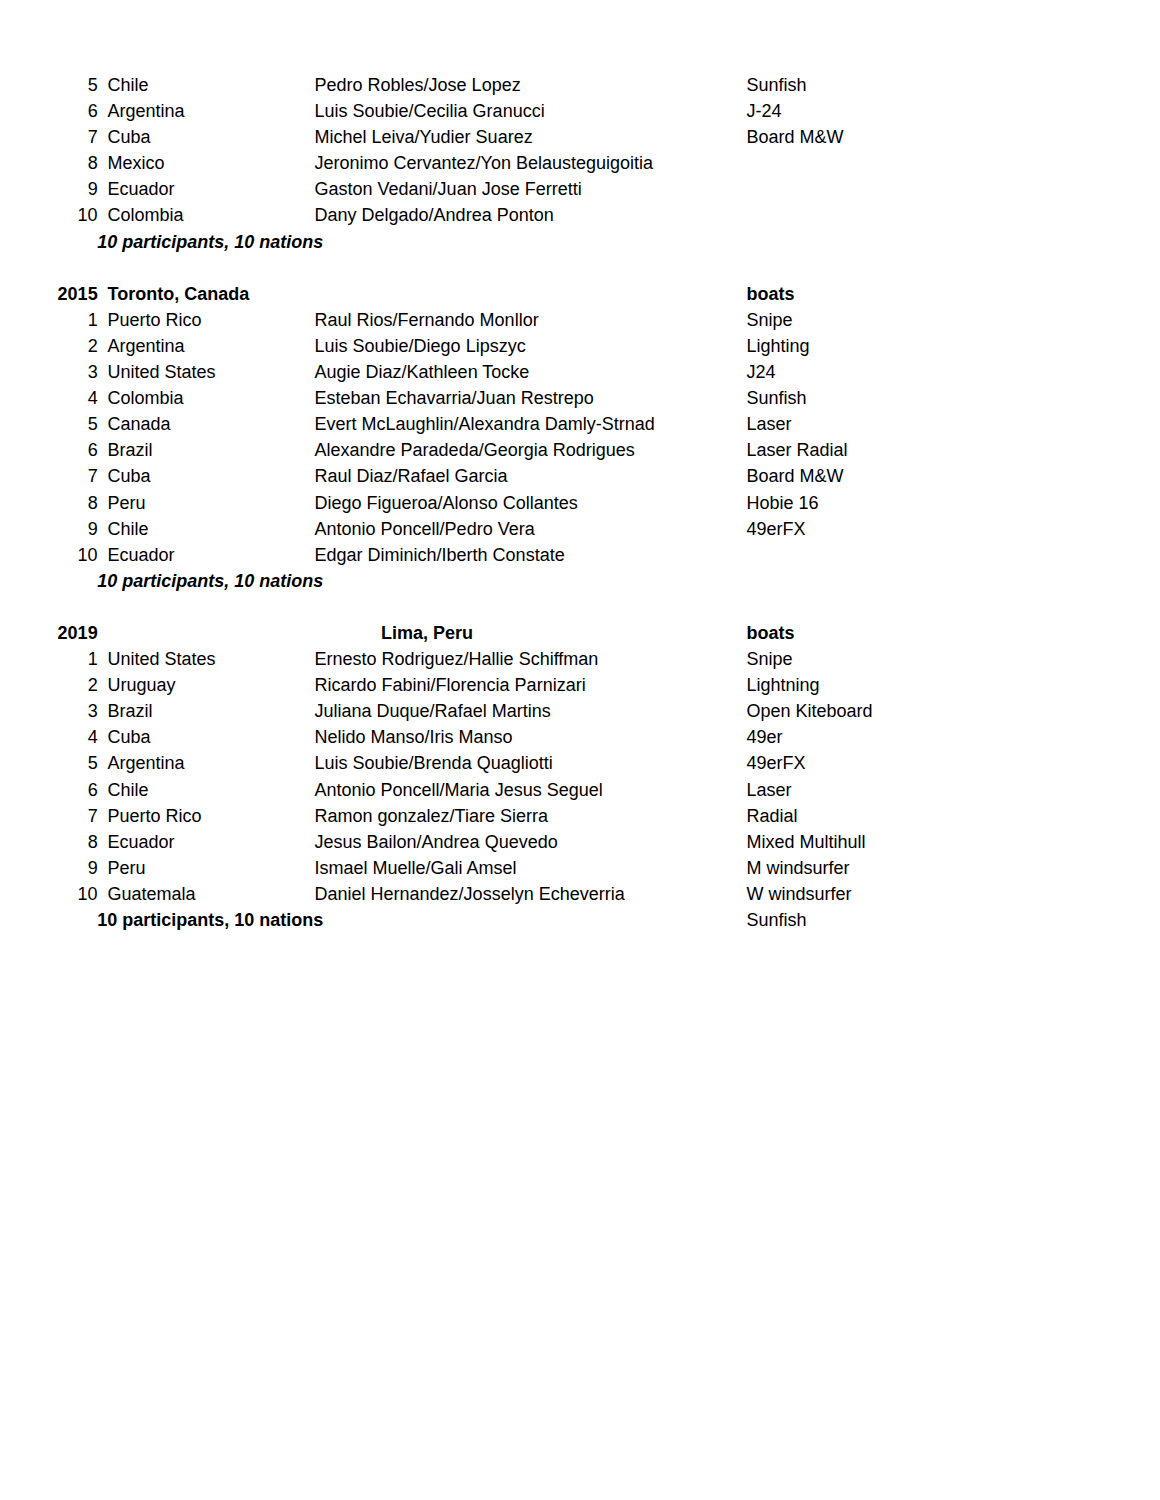| 5 | Chile | Pedro Robles/Jose Lopez | Sunfish |
| 6 | Argentina | Luis Soubie/Cecilia Granucci | J-24 |
| 7 | Cuba | Michel Leiva/Yudier Suarez | Board M&W |
| 8 | Mexico | Jeronimo Cervantez/Yon Belausteguigoitia | |
| 9 | Ecuador | Gaston Vedani/Juan Jose Ferretti | |
| 10 | Colombia | Dany Delgado/Andrea Ponton | |
| 10 participants, 10 nations |
| 2015 | Toronto, Canada | boats |
| 1 | Puerto Rico | Raul Rios/Fernando Monllor | Snipe |
| 2 | Argentina | Luis Soubie/Diego Lipszyc | Lighting |
| 3 | United States | Augie Diaz/Kathleen Tocke | J24 |
| 4 | Colombia | Esteban Echavarria/Juan Restrepo | Sunfish |
| 5 | Canada | Evert McLaughlin/Alexandra Damly-Strnad | Laser |
| 6 | Brazil | Alexandre Paradeda/Georgia Rodrigues | Laser Radial |
| 7 | Cuba | Raul Diaz/Rafael Garcia | Board M&W |
| 8 | Peru | Diego Figueroa/Alonso Collantes | Hobie 16 |
| 9 | Chile | Antonio Poncell/Pedro Vera | 49erFX |
| 10 | Ecuador | Edgar Diminich/Iberth Constate | |
| 10 participants, 10 nations |
| 2019 | Lima, Peru | boats |
| 1 | United States | Ernesto Rodriguez/Hallie Schiffman | Snipe |
| 2 | Uruguay | Ricardo Fabini/Florencia Parnizari | Lightning |
| 3 | Brazil | Juliana Duque/Rafael Martins | Open Kiteboard |
| 4 | Cuba | Nelido Manso/Iris Manso | 49er |
| 5 | Argentina | Luis Soubie/Brenda Quagliotti | 49erFX |
| 6 | Chile | Antonio Poncell/Maria Jesus Seguel | Laser |
| 7 | Puerto Rico | Ramon gonzalez/Tiare Sierra | Radial |
| 8 | Ecuador | Jesus Bailon/Andrea Quevedo | Mixed Multihull |
| 9 | Peru | Ismael Muelle/Gali Amsel | M windsurfer |
| 10 | Guatemala | Daniel Hernandez/Josselyn Echeverria | W windsurfer |
| 10 participants, 10 nations | Sunfish |